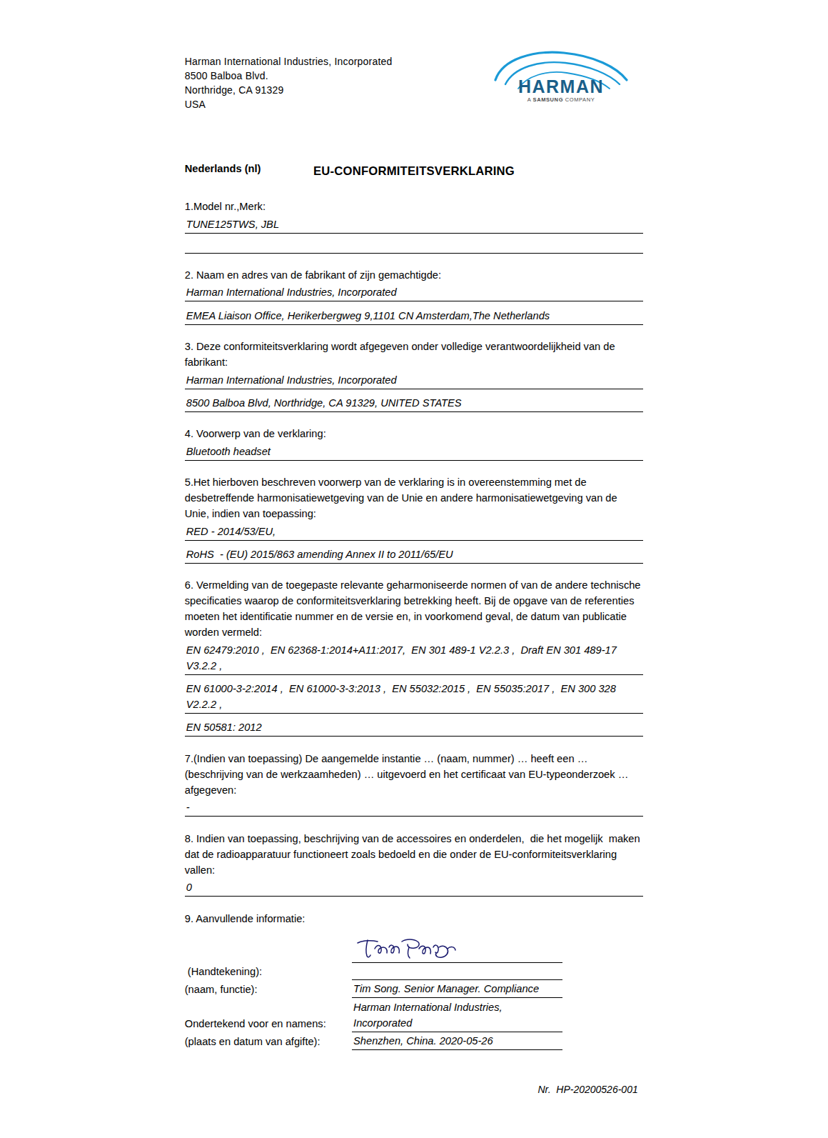Harman International Industries, Incorporated
8500 Balboa Blvd.
Northridge, CA 91329
USA
HARMAN A SAMSUNG COMPANY
Nederlands (nl)
EU-CONFORMITEITSVERKLARING
1.Model nr.,Merk:
TUNE125TWS, JBL
2. Naam en adres van de fabrikant of zijn gemachtigde:
Harman International Industries, Incorporated
EMEA Liaison Office, Herikerbergweg 9,1101 CN Amsterdam,The Netherlands
3. Deze conformiteitsverklaring wordt afgegeven onder volledige verantwoordelijkheid van de fabrikant:
Harman International Industries, Incorporated
8500 Balboa Blvd, Northridge, CA 91329, UNITED STATES
4. Voorwerp van de verklaring:
Bluetooth headset
5.Het hierboven beschreven voorwerp van de verklaring is in overeenstemming met de desbetreffende harmonisatiewetgeving van de Unie en andere harmonisatiewetgeving van de Unie, indien van toepassing:
RED - 2014/53/EU,
RoHS - (EU) 2015/863 amending Annex II to 2011/65/EU
6. Vermelding van de toegepaste relevante geharmoniseerde normen of van de andere technische specificaties waarop de conformiteitsverklaring betrekking heeft. Bij de opgave van de referenties moeten het identificatie nummer en de versie en, in voorkomend geval, de datum van publicatie worden vermeld:
EN 62479:2010 , EN 62368-1:2014+A11:2017, EN 301 489-1 V2.2.3 , Draft EN 301 489-17 V3.2.2 ,
EN 61000-3-2:2014 , EN 61000-3-3:2013 , EN 55032:2015 , EN 55035:2017 , EN 300 328 V2.2.2 ,
EN 50581: 2012
7.(Indien van toepassing) De aangemelde instantie … (naam, nummer) … heeft een … (beschrijving van de werkzaamheden) … uitgevoerd en het certificaat van EU-typeonderzoek … afgegeven:
-
8. Indien van toepassing, beschrijving van de accessoires en onderdelen, die het mogelijk maken dat de radioapparatuur functioneert zoals bedoeld en die onder de EU-conformiteitsverklaring vallen:
0
9. Aanvullende informatie:
(Handtekening):
(naam, functie):
Tim Song. Senior Manager. Compliance
Ondertekend voor en namens:
Harman International Industries, Incorporated
(plaats en datum van afgifte):
Shenzhen, China. 2020-05-26
Nr. HP-20200526-001